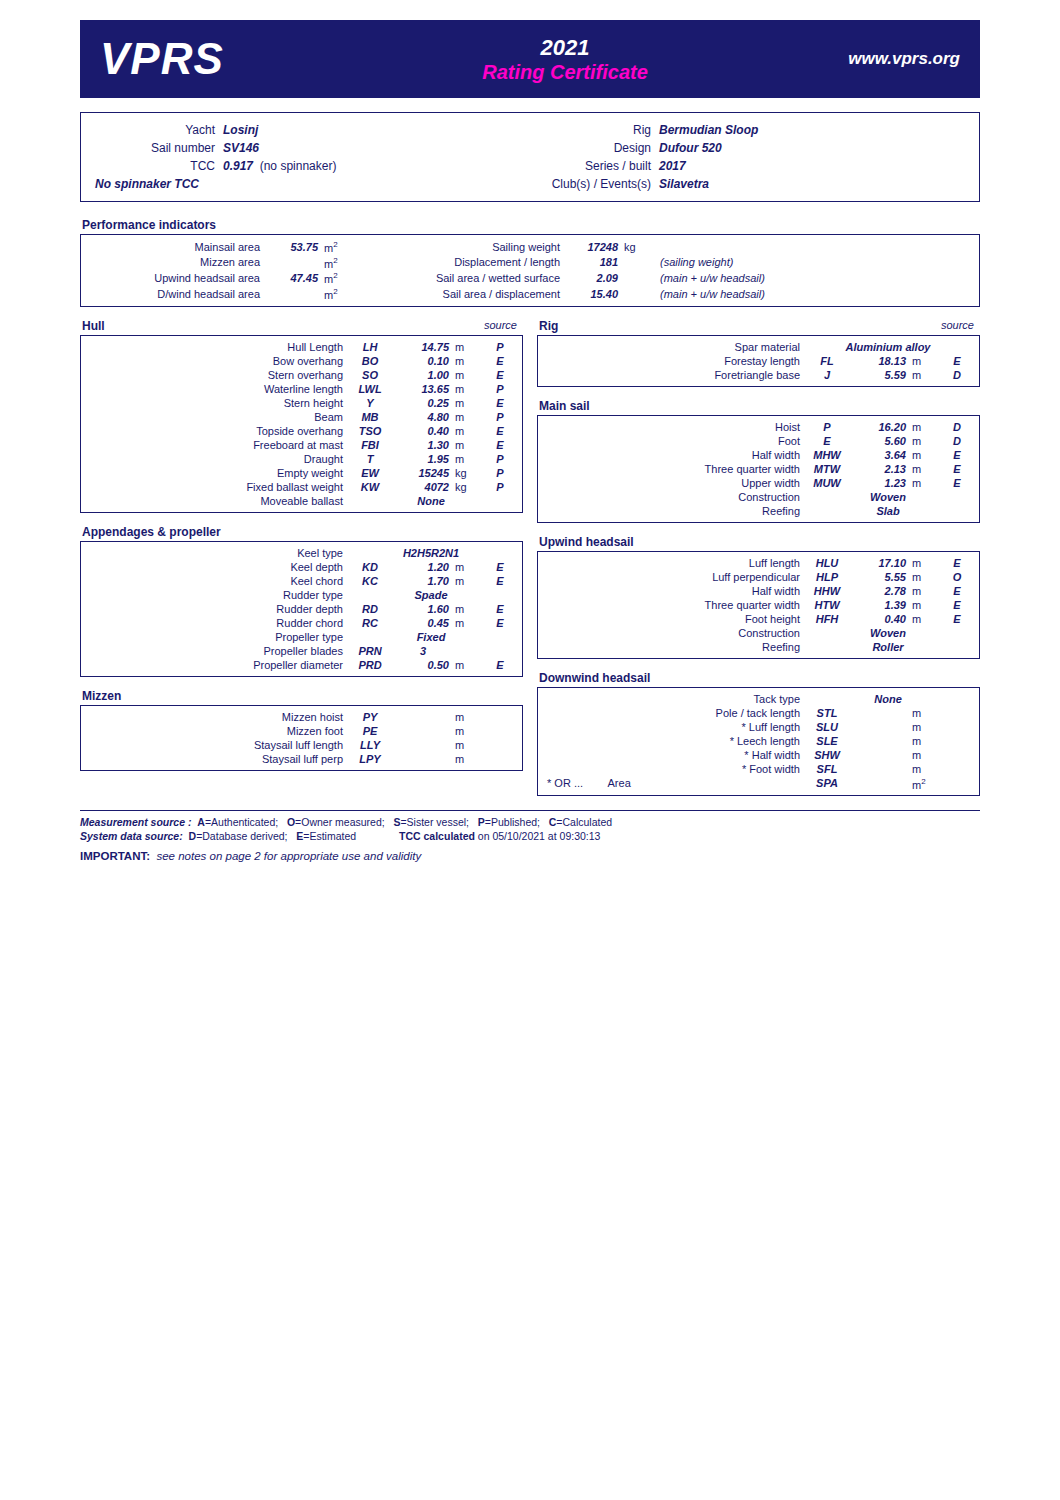VPRS
2021
Rating Certificate
www.vprs.org
| Yacht | Losinj | Rig | Bermudian Sloop |
| Sail number | SV146 | Design | Dufour 520 |
| TCC | 0.917 (no spinnaker) | Series / built | 2017 |
| No spinnaker TCC | Club(s) / Events(s) | Silavetra |
Performance indicators
| Mainsail area | 53.75 | m 2 | Sailing weight | 17248 | kg | |
| Mizzen area | | m 2 | Displacement / length | 181 | | (sailing weight) |
| Upwind headsail area | 47.45 | m 2 | Sail area / wetted surface | 2.09 | | (main + u/w headsail) |
| D/wind headsail area | | m 2 | Sail area / displacement | 15.40 | | (main + u/w headsail) |
Hull source
| Hull Length | LH | 14.75 | m | P |
| Bow overhang | BO | 0.10 | m | E |
| Stern overhang | SO | 1.00 | m | E |
| Waterline length | LWL | 13.65 | m | P |
| Stern height | Y | 0.25 | m | E |
| Beam | MB | 4.80 | m | P |
| Topside overhang | TSO | 0.40 | m | E |
| Freeboard at mast | FBI | 1.30 | m | E |
| Draught | T | 1.95 | m | P |
| Empty weight | EW | 15245 | kg | P |
| Fixed ballast weight | KW | 4072 | kg | P |
| Moveable ballast | None |
Appendages & propeller
| Keel type | H2H5R2N1 |
| Keel depth | KD | 1.20 | m | E |
| Keel chord | KC | 1.70 | m | E |
| Rudder type | Spade |
| Rudder depth | RD | 1.60 | m | E |
| Rudder chord | RC | 0.45 | m | E |
| Propeller type | Fixed |
| Propeller blades | PRN | 3 | | |
| Propeller diameter | PRD | 0.50 | m | E |
Mizzen
| Mizzen hoist | PY | | m | |
| Mizzen foot | PE | | m | |
| Staysail luff length | LLY | | m | |
| Staysail luff perp | LPY | | m | |
Rig source
| Spar material | Aluminium alloy |
| Forestay length | FL | 18.13 | m | E |
| Foretriangle base | J | 5.59 | m | D |
Main sail
| Hoist | P | 16.20 | m | D |
| Foot | E | 5.60 | m | D |
| Half width | MHW | 3.64 | m | E |
| Three quarter width | MTW | 2.13 | m | E |
| Upper width | MUW | 1.23 | m | E |
| Construction | Woven |
| Reefing | Slab |
Upwind headsail
| Luff length | HLU | 17.10 | m | E |
| Luff perpendicular | HLP | 5.55 | m | O |
| Half width | HHW | 2.78 | m | E |
| Three quarter width | HTW | 1.39 | m | E |
| Foot height | HFH | 0.40 | m | E |
| Construction | Woven |
| Reefing | Roller |
Downwind headsail
| Tack type | None |
| Pole / tack length | STL | | m | |
| * Luff length | SLU | | m | |
| * Leech length | SLE | | m | |
| * Half width | SHW | | m | |
| * Foot width | SFL | | m | |
| * OR ... Area | SPA | | m 2 | |
Measurement source : A=Authenticated; O=Owner measured; S=Sister vessel; P=Published; C=Calculated
System data source: D=Database derived; E=Estimated TCC calculated on 05/10/2021 at 09:30:13
IMPORTANT: see notes on page 2 for appropriate use and validity